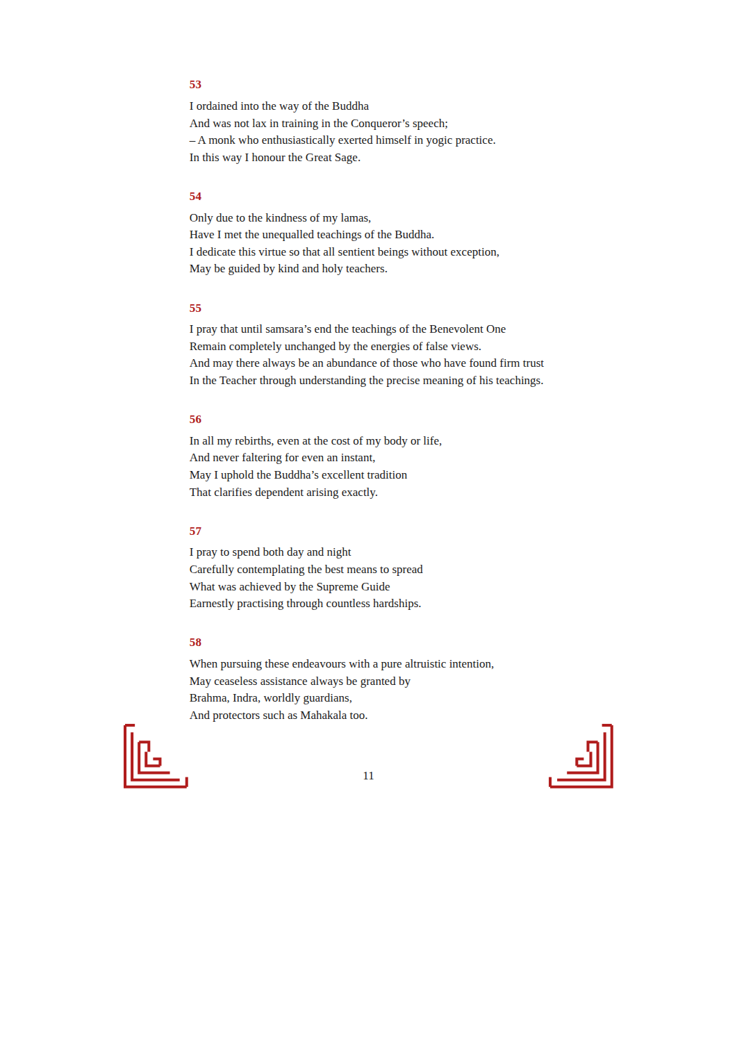53
I ordained into the way of the Buddha And was not lax in training in the Conqueror’s speech; – A monk who enthusiastically exerted himself in yogic practice. In this way I honour the Great Sage.
54
Only due to the kindness of my lamas, Have I met the unequalled teachings of the Buddha. I dedicate this virtue so that all sentient beings without exception, May be guided by kind and holy teachers.
55
I pray that until samsara’s end the teachings of the Benevolent One Remain completely unchanged by the energies of false views. And may there always be an abundance of those who have found firm trust In the Teacher through understanding the precise meaning of his teachings.
56
In all my rebirths, even at the cost of my body or life, And never faltering for even an instant, May I uphold the Buddha’s excellent tradition That clarifies dependent arising exactly.
57
I pray to spend both day and night Carefully contemplating the best means to spread What was achieved by the Supreme Guide Earnestly practising through countless hardships.
58
When pursuing these endeavours with a pure altruistic intention, May ceaseless assistance always be granted by Brahma, Indra, worldly guardians, And protectors such as Mahakala too.
11